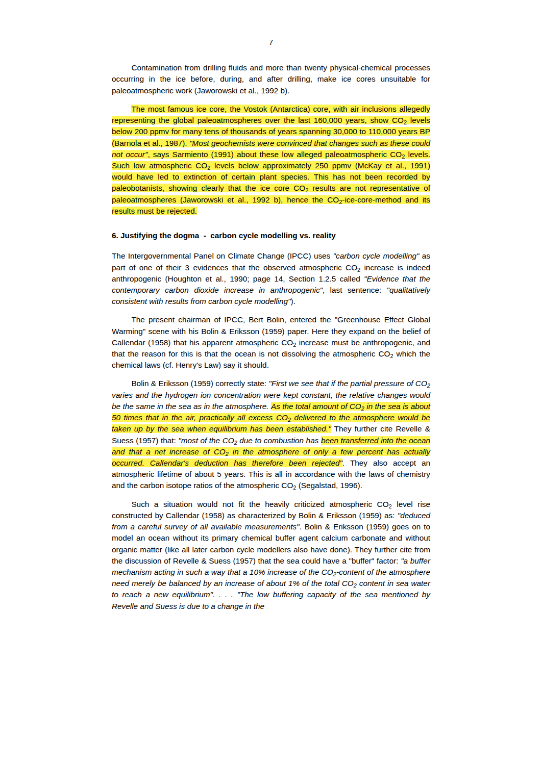7
Contamination from drilling fluids and more than twenty physical-chemical processes occurring in the ice before, during, and after drilling, make ice cores unsuitable for paleoatmospheric work (Jaworowski et al., 1992 b).
The most famous ice core, the Vostok (Antarctica) core, with air inclusions allegedly representing the global paleoatmospheres over the last 160,000 years, show CO2 levels below 200 ppmv for many tens of thousands of years spanning 30,000 to 110,000 years BP (Barnola et al., 1987). "Most geochemists were convinced that changes such as these could not occur", says Sarmiento (1991) about these low alleged paleoatmospheric CO2 levels. Such low atmospheric CO2 levels below approximately 250 ppmv (McKay et al., 1991) would have led to extinction of certain plant species. This has not been recorded by paleobotanists, showing clearly that the ice core CO2 results are not representative of paleoatmospheres (Jaworowski et al., 1992 b), hence the CO2-ice-core-method and its results must be rejected.
6. Justifying the dogma - carbon cycle modelling vs. reality
The Intergovernmental Panel on Climate Change (IPCC) uses "carbon cycle modelling" as part of one of their 3 evidences that the observed atmospheric CO2 increase is indeed anthropogenic (Houghton et al., 1990; page 14, Section 1.2.5 called "Evidence that the contemporary carbon dioxide increase in anthropogenic", last sentence: "qualitatively consistent with results from carbon cycle modelling").
The present chairman of IPCC, Bert Bolin, entered the "Greenhouse Effect Global Warming" scene with his Bolin & Eriksson (1959) paper. Here they expand on the belief of Callendar (1958) that his apparent atmospheric CO2 increase must be anthropogenic, and that the reason for this is that the ocean is not dissolving the atmospheric CO2 which the chemical laws (cf. Henry's Law) say it should.
Bolin & Eriksson (1959) correctly state: "First we see that if the partial pressure of CO2 varies and the hydrogen ion concentration were kept constant, the relative changes would be the same in the sea as in the atmosphere. As the total amount of CO2 in the sea is about 50 times that in the air, practically all excess CO2 delivered to the atmosphere would be taken up by the sea when equilibrium has been established." They further cite Revelle & Suess (1957) that: "most of the CO2 due to combustion has been transferred into the ocean and that a net increase of CO2 in the atmosphere of only a few percent has actually occurred. Callendar's deduction has therefore been rejected". They also accept an atmospheric lifetime of about 5 years. This is all in accordance with the laws of chemistry and the carbon isotope ratios of the atmospheric CO2 (Segalstad, 1996).
Such a situation would not fit the heavily criticized atmospheric CO2 level rise constructed by Callendar (1958) as characterized by Bolin & Eriksson (1959) as: "deduced from a careful survey of all available measurements". Bolin & Eriksson (1959) goes on to model an ocean without its primary chemical buffer agent calcium carbonate and without organic matter (like all later carbon cycle modellers also have done). They further cite from the discussion of Revelle & Suess (1957) that the sea could have a "buffer" factor: "a buffer mechanism acting in such a way that a 10% increase of the CO2-content of the atmosphere need merely be balanced by an increase of about 1% of the total CO2 content in sea water to reach a new equilibrium". . . . "The low buffering capacity of the sea mentioned by Revelle and Suess is due to a change in the